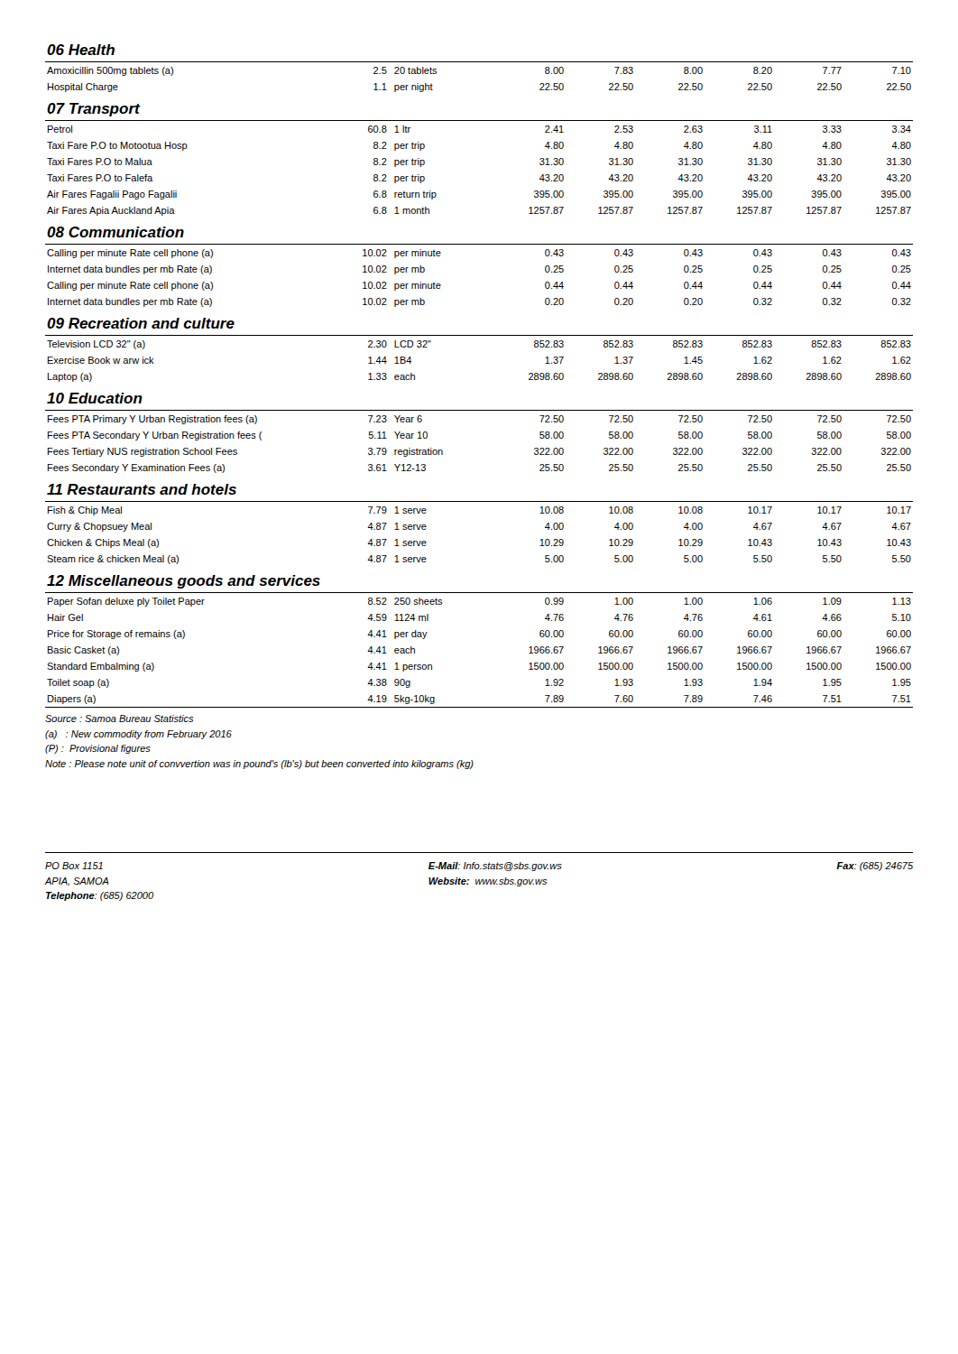| 06 Health |
| Amoxicillin 500mg tablets (a) | 2.5 | 20 tablets | 8.00 | 7.83 | 8.00 | 8.20 | 7.77 | 7.10 |
| Hospital Charge | 1.1 | per night | 22.50 | 22.50 | 22.50 | 22.50 | 22.50 | 22.50 |
| 07 Transport |
| Petrol | 60.8 | 1 ltr | 2.41 | 2.53 | 2.63 | 3.11 | 3.33 | 3.34 |
| Taxi Fare P.O to Motootua Hosp | 8.2 | per trip | 4.80 | 4.80 | 4.80 | 4.80 | 4.80 | 4.80 |
| Taxi Fares P.O to Malua | 8.2 | per trip | 31.30 | 31.30 | 31.30 | 31.30 | 31.30 | 31.30 |
| Taxi Fares P.O to Falefa | 8.2 | per trip | 43.20 | 43.20 | 43.20 | 43.20 | 43.20 | 43.20 |
| Air Fares Fagalii Pago Fagalii | 6.8 | return trip | 395.00 | 395.00 | 395.00 | 395.00 | 395.00 | 395.00 |
| Air Fares Apia Auckland Apia | 6.8 | 1 month | 1257.87 | 1257.87 | 1257.87 | 1257.87 | 1257.87 | 1257.87 |
| 08 Communication |
| Calling per minute Rate cell phone (a) | 10.02 | per minute | 0.43 | 0.43 | 0.43 | 0.43 | 0.43 | 0.43 |
| Internet data bundles per mb Rate (a) | 10.02 | per mb | 0.25 | 0.25 | 0.25 | 0.25 | 0.25 | 0.25 |
| Calling per minute Rate cell phone (a) | 10.02 | per minute | 0.44 | 0.44 | 0.44 | 0.44 | 0.44 | 0.44 |
| Internet data bundles per mb Rate (a) | 10.02 | per mb | 0.20 | 0.20 | 0.20 | 0.32 | 0.32 | 0.32 |
| 09 Recreation and culture |
| Television LCD 32" (a) | 2.30 | LCD 32" | 852.83 | 852.83 | 852.83 | 852.83 | 852.83 | 852.83 |
| Exercise Book w arw ick | 1.44 | 1B4 | 1.37 | 1.37 | 1.45 | 1.62 | 1.62 | 1.62 |
| Laptop (a) | 1.33 | each | 2898.60 | 2898.60 | 2898.60 | 2898.60 | 2898.60 | 2898.60 |
| 10 Education |
| Fees PTA Primary Y Urban Registration fees (a) | 7.23 | Year 6 | 72.50 | 72.50 | 72.50 | 72.50 | 72.50 | 72.50 |
| Fees PTA Secondary Y Urban Registration fees ( | 5.11 | Year 10 | 58.00 | 58.00 | 58.00 | 58.00 | 58.00 | 58.00 |
| Fees Tertiary NUS registration School Fees | 3.79 | registration | 322.00 | 322.00 | 322.00 | 322.00 | 322.00 | 322.00 |
| Fees Secondary Y Examination Fees (a) | 3.61 | Y12-13 | 25.50 | 25.50 | 25.50 | 25.50 | 25.50 | 25.50 |
| 11 Restaurants and hotels |
| Fish & Chip Meal | 7.79 | 1 serve | 10.08 | 10.08 | 10.08 | 10.17 | 10.17 | 10.17 |
| Curry & Chopsuey Meal | 4.87 | 1 serve | 4.00 | 4.00 | 4.00 | 4.67 | 4.67 | 4.67 |
| Chicken & Chips Meal (a) | 4.87 | 1 serve | 10.29 | 10.29 | 10.29 | 10.43 | 10.43 | 10.43 |
| Steam rice & chicken Meal (a) | 4.87 | 1 serve | 5.00 | 5.00 | 5.00 | 5.50 | 5.50 | 5.50 |
| 12 Miscellaneous goods and services |
| Paper Sofan deluxe ply Toilet Paper | 8.52 | 250 sheets | 0.99 | 1.00 | 1.00 | 1.06 | 1.09 | 1.13 |
| Hair Gel | 4.59 | 1124 ml | 4.76 | 4.76 | 4.76 | 4.61 | 4.66 | 5.10 |
| Price for Storage of remains (a) | 4.41 | per day | 60.00 | 60.00 | 60.00 | 60.00 | 60.00 | 60.00 |
| Basic Casket (a) | 4.41 | each | 1966.67 | 1966.67 | 1966.67 | 1966.67 | 1966.67 | 1966.67 |
| Standard Embalming (a) | 4.41 | 1 person | 1500.00 | 1500.00 | 1500.00 | 1500.00 | 1500.00 | 1500.00 |
| Toilet soap (a) | 4.38 | 90g | 1.92 | 1.93 | 1.93 | 1.94 | 1.95 | 1.95 |
| Diapers (a) | 4.19 | 5kg-10kg | 7.89 | 7.60 | 7.89 | 7.46 | 7.51 | 7.51 |
Source : Samoa Bureau Statistics
(a) : New commodity from February 2016
(P) : Provisional figures
Note : Please note unit of convvertion was in pound's (lb's) but been converted into kilograms (kg)
PO Box 1151
APIA, SAMOA
Telephone: (685) 62000
E-Mail: Info.stats@sbs.gov.ws
Website: www.sbs.gov.ws
Fax: (685) 24675